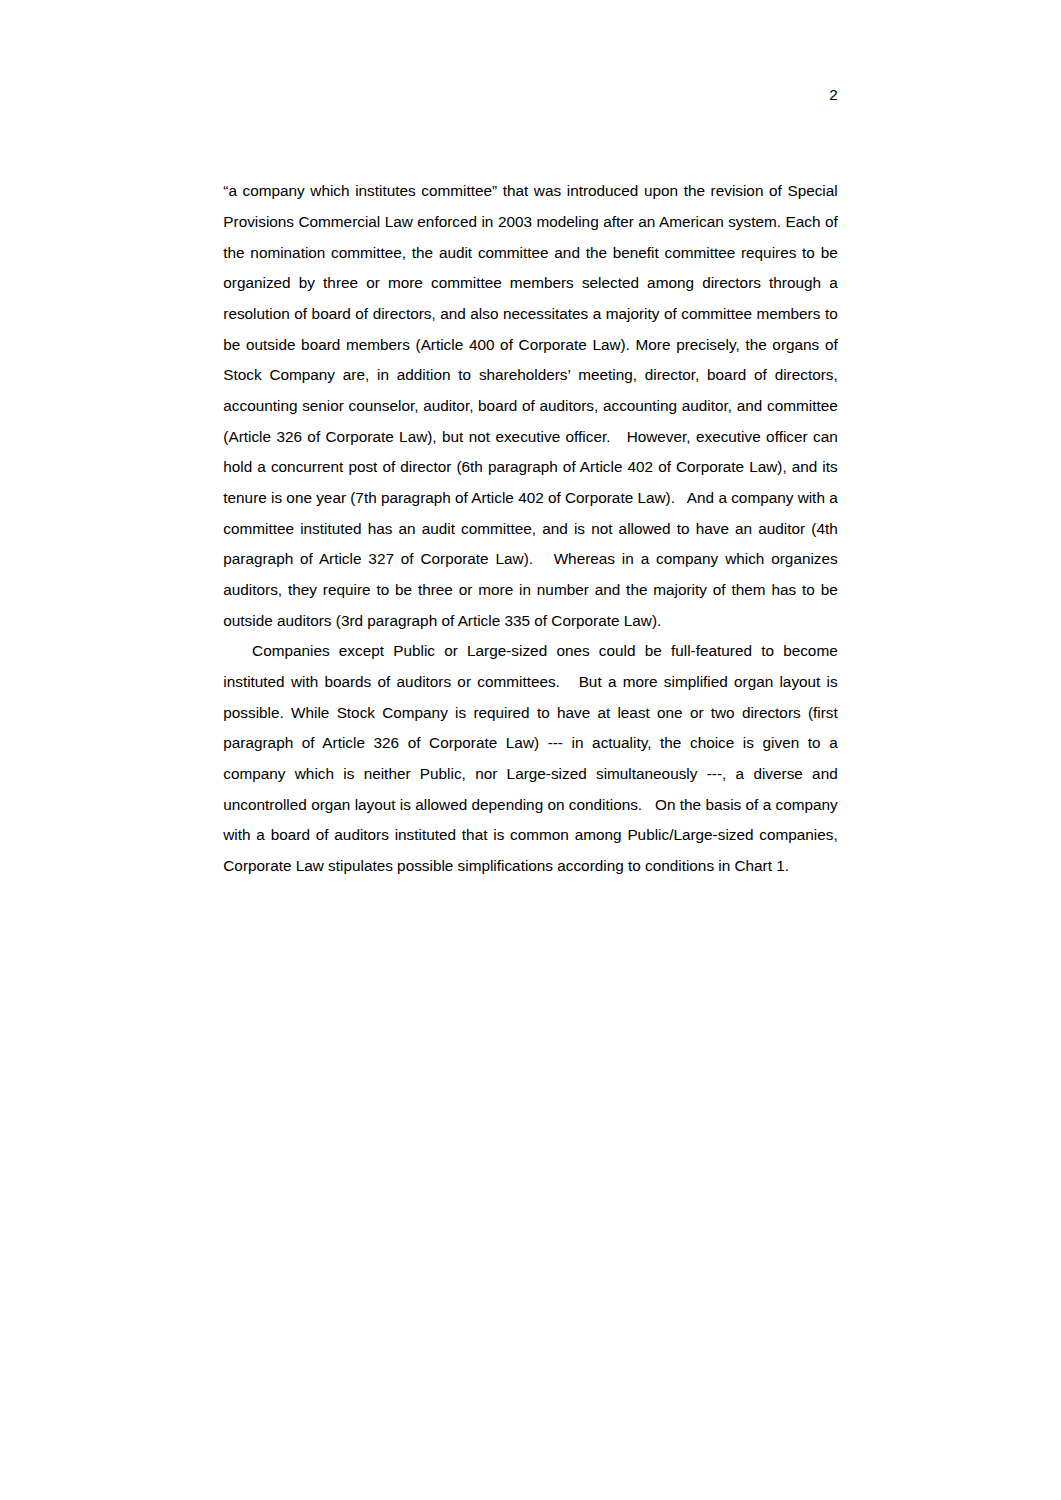2
“a company which institutes committee” that was introduced upon the revision of Special Provisions Commercial Law enforced in 2003 modeling after an American system. Each of the nomination committee, the audit committee and the benefit committee requires to be organized by three or more committee members selected among directors through a resolution of board of directors, and also necessitates a majority of committee members to be outside board members (Article 400 of Corporate Law). More precisely, the organs of Stock Company are, in addition to shareholders’ meeting, director, board of directors, accounting senior counselor, auditor, board of auditors, accounting auditor, and committee (Article 326 of Corporate Law), but not executive officer. However, executive officer can hold a concurrent post of director (6th paragraph of Article 402 of Corporate Law), and its tenure is one year (7th paragraph of Article 402 of Corporate Law). And a company with a committee instituted has an audit committee, and is not allowed to have an auditor (4th paragraph of Article 327 of Corporate Law). Whereas in a company which organizes auditors, they require to be three or more in number and the majority of them has to be outside auditors (3rd paragraph of Article 335 of Corporate Law).
Companies except Public or Large-sized ones could be full-featured to become instituted with boards of auditors or committees. But a more simplified organ layout is possible. While Stock Company is required to have at least one or two directors (first paragraph of Article 326 of Corporate Law) --- in actuality, the choice is given to a company which is neither Public, nor Large-sized simultaneously ---, a diverse and uncontrolled organ layout is allowed depending on conditions. On the basis of a company with a board of auditors instituted that is common among Public/Large-sized companies, Corporate Law stipulates possible simplifications according to conditions in Chart 1.